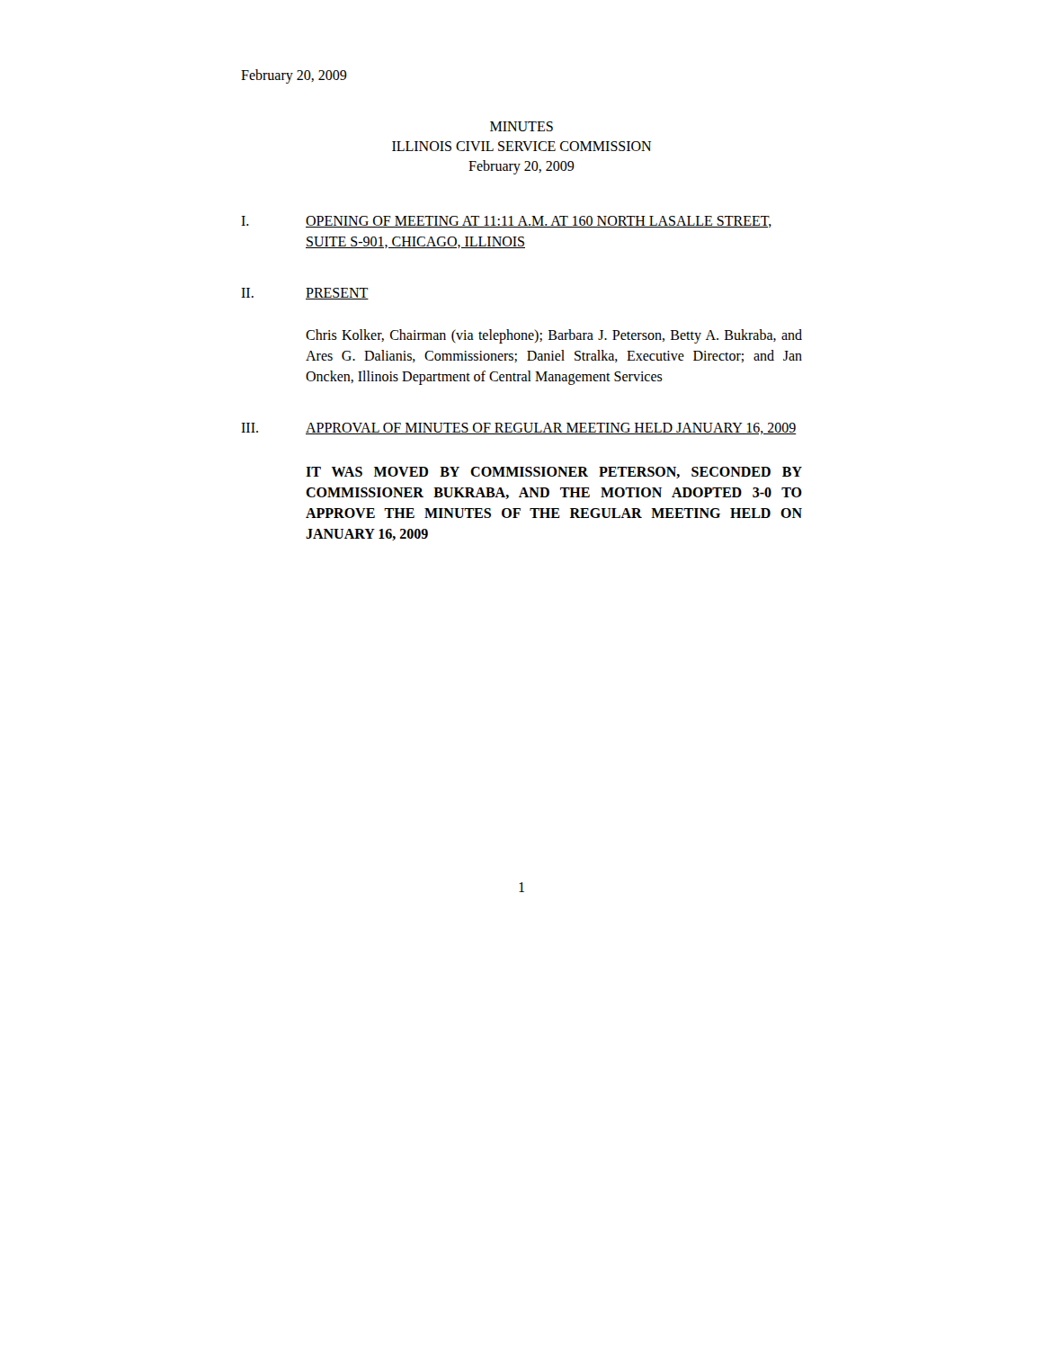February 20, 2009
MINUTES
ILLINOIS CIVIL SERVICE COMMISSION
February 20, 2009
I. OPENING OF MEETING AT 11:11 A.M. AT 160 NORTH LASALLE STREET, SUITE S-901, CHICAGO, ILLINOIS
II. PRESENT
Chris Kolker, Chairman (via telephone); Barbara J. Peterson, Betty A. Bukraba, and Ares G. Dalianis, Commissioners; Daniel Stralka, Executive Director; and Jan Oncken, Illinois Department of Central Management Services
III. APPROVAL OF MINUTES OF REGULAR MEETING HELD JANUARY 16, 2009
It was moved by Commissioner Peterson, seconded by Commissioner Bukraba, and the motion adopted 3-0 to approve the minutes of the regular meeting held on January 16, 2009
1